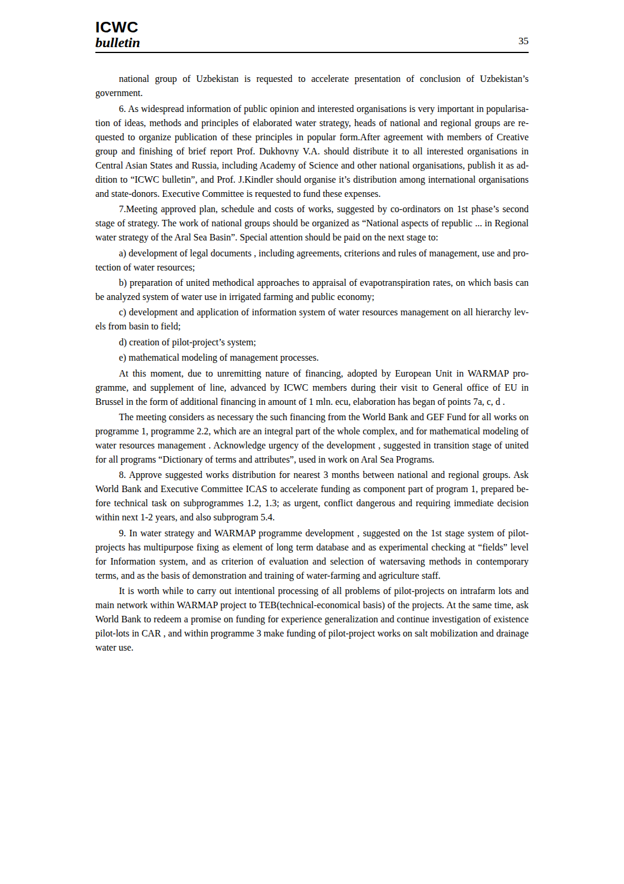ICWC
bulletin
35
national group of Uzbekistan is requested to accelerate presentation of conclusion of Uzbekistan’s government.
6. As widespread information of public opinion and interested organisations is very important in popularisation of ideas, methods and principles of elaborated water strategy, heads of national and regional groups are requested to organize publication of these principles in popular form.After agreement with members of Creative group and finishing of brief report Prof. Dukhovny V.A. should distribute it to all interested organisations in Central Asian States and Russia, including Academy of Science and other national organisations, publish it as addition to “ICWC bulletin”, and Prof. J.Kindler should organise it’s distribution among international organisations and state-donors. Executive Committee is requested to fund these expenses.
7.Meeting approved plan, schedule and costs of works, suggested by co-ordinators on 1st phase’s second stage of strategy. The work of national groups should be organized as “National aspects of republic ... in Regional water strategy of the Aral Sea Basin”. Special attention should be paid on the next stage to:
a) development of legal documents , including agreements, criterions and rules of management, use and protection of water resources;
b) preparation of united methodical approaches to appraisal of evapotranspiration rates, on which basis can be analyzed system of water use in irrigated farming and public economy;
c) development and application of information system of water resources management on all hierarchy levels from basin to field;
d) creation of pilot-project’s system;
e) mathematical modeling of management processes.
At this moment, due to unremitting nature of financing, adopted by European Unit in WARMAP programme, and supplement of line, advanced by ICWC members during their visit to General office of EU in Brussel in the form of additional financing in amount of 1 mln. ecu, elaboration has began of points 7a, c, d .
The meeting considers as necessary the such financing from the World Bank and GEF Fund for all works on programme 1, programme 2.2, which are an integral part of the whole complex, and for mathematical modeling of water resources management . Acknowledge urgency of the development , suggested in transition stage of united for all programs “Dictionary of terms and attributes”, used in work on Aral Sea Programs.
8. Approve suggested works distribution for nearest 3 months between national and regional groups. Ask World Bank and Executive Committee ICAS to accelerate funding as component part of program 1, prepared before technical task on subprogrammes 1.2, 1.3; as urgent, conflict dangerous and requiring immediate decision within next 1-2 years, and also subprogram 5.4.
9. In water strategy and WARMAP programme development , suggested on the 1st stage system of pilot-projects has multipurpose fixing as element of long term database and as experimental checking at “fields” level for Information system, and as criterion of evaluation and selection of watersaving methods in contemporary terms, and as the basis of demonstration and training of water-farming and agriculture staff.
It is worth while to carry out intentional processing of all problems of pilot-projects on intrafarm lots and main network within WARMAP project to TEB(technical-economical basis) of the projects. At the same time, ask World Bank to redeem a promise on funding for experience generalization and continue investigation of existence pilot-lots in CAR , and within programme 3 make funding of pilot-project works on salt mobilization and drainage water use.